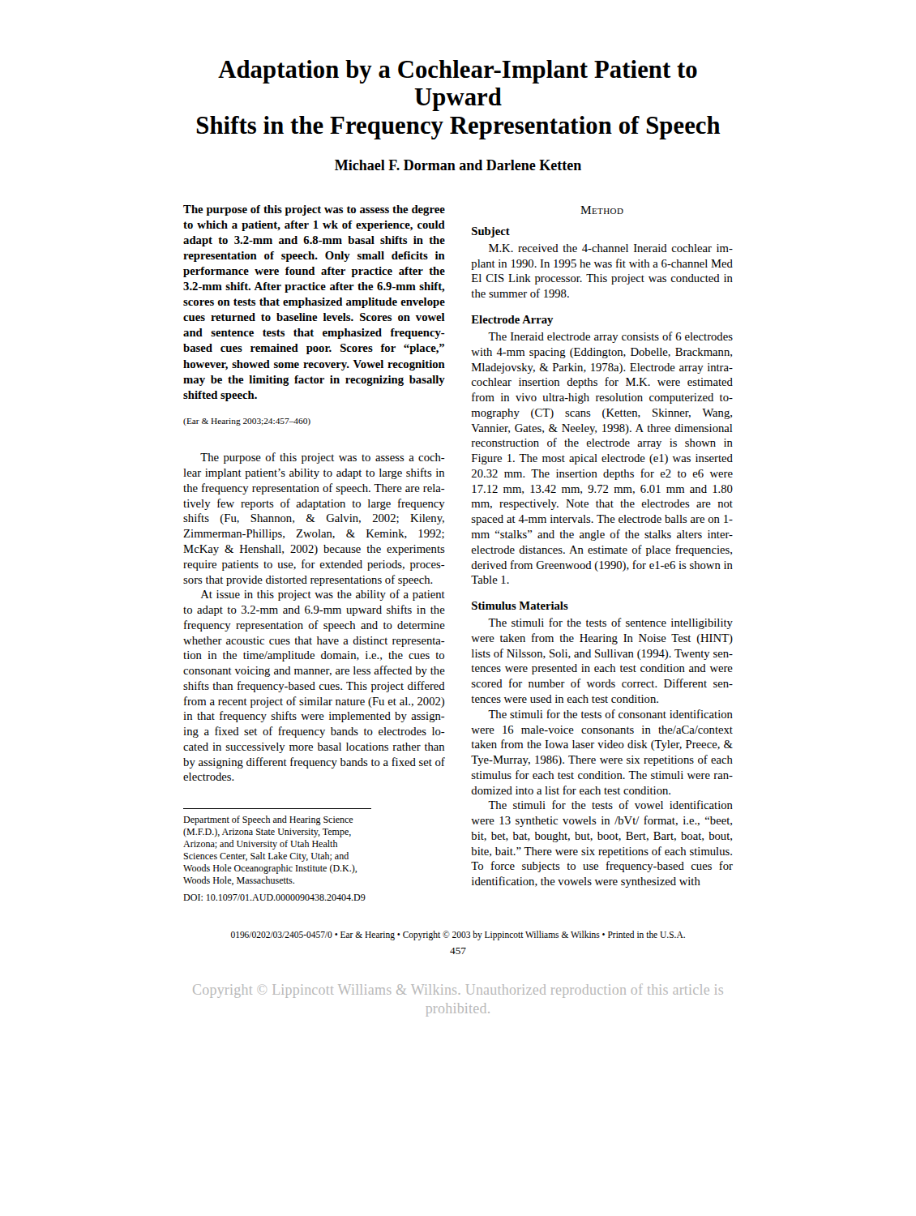Adaptation by a Cochlear-Implant Patient to Upward
Shifts in the Frequency Representation of Speech
Michael F. Dorman and Darlene Ketten
The purpose of this project was to assess the degree to which a patient, after 1 wk of experience, could adapt to 3.2-mm and 6.8-mm basal shifts in the representation of speech. Only small deficits in performance were found after practice after the 3.2-mm shift. After practice after the 6.9-mm shift, scores on tests that emphasized amplitude envelope cues returned to baseline levels. Scores on vowel and sentence tests that emphasized frequency-based cues remained poor. Scores for “place,” however, showed some recovery. Vowel recognition may be the limiting factor in recognizing basally shifted speech.
(Ear & Hearing 2003;24:457–460)
The purpose of this project was to assess a cochlear implant patient’s ability to adapt to large shifts in the frequency representation of speech. There are relatively few reports of adaptation to large frequency shifts (Fu, Shannon, & Galvin, 2002; Kileny, Zimmerman-Phillips, Zwolan, & Kemink, 1992; McKay & Henshall, 2002) because the experiments require patients to use, for extended periods, processors that provide distorted representations of speech.
At issue in this project was the ability of a patient to adapt to 3.2-mm and 6.9-mm upward shifts in the frequency representation of speech and to determine whether acoustic cues that have a distinct representation in the time/amplitude domain, i.e., the cues to consonant voicing and manner, are less affected by the shifts than frequency-based cues. This project differed from a recent project of similar nature (Fu et al., 2002) in that frequency shifts were implemented by assigning a fixed set of frequency bands to electrodes located in successively more basal locations rather than by assigning different frequency bands to a fixed set of electrodes.
Department of Speech and Hearing Science (M.F.D.), Arizona State University, Tempe, Arizona; and University of Utah Health Sciences Center, Salt Lake City, Utah; and Woods Hole Oceanographic Institute (D.K.), Woods Hole, Massachusetts.
DOI: 10.1097/01.AUD.0000090438.20404.D9
Method
Subject
M.K. received the 4-channel Ineraid cochlear implant in 1990. In 1995 he was fit with a 6-channel Med El CIS Link processor. This project was conducted in the summer of 1998.
Electrode Array
The Ineraid electrode array consists of 6 electrodes with 4-mm spacing (Eddington, Dobelle, Brackmann, Mladejovsky, & Parkin, 1978a). Electrode array intracochlear insertion depths for M.K. were estimated from in vivo ultra-high resolution computerized tomography (CT) scans (Ketten, Skinner, Wang, Vannier, Gates, & Neeley, 1998). A three dimensional reconstruction of the electrode array is shown in Figure 1. The most apical electrode (e1) was inserted 20.32 mm. The insertion depths for e2 to e6 were 17.12 mm, 13.42 mm, 9.72 mm, 6.01 mm and 1.80 mm, respectively. Note that the electrodes are not spaced at 4-mm intervals. The electrode balls are on 1-mm “stalks” and the angle of the stalks alters inter-electrode distances. An estimate of place frequencies, derived from Greenwood (1990), for e1-e6 is shown in Table 1.
Stimulus Materials
The stimuli for the tests of sentence intelligibility were taken from the Hearing In Noise Test (HINT) lists of Nilsson, Soli, and Sullivan (1994). Twenty sentences were presented in each test condition and were scored for number of words correct. Different sentences were used in each test condition.
The stimuli for the tests of consonant identification were 16 male-voice consonants in the/aCa/context taken from the Iowa laser video disk (Tyler, Preece, & Tye-Murray, 1986). There were six repetitions of each stimulus for each test condition. The stimuli were randomized into a list for each test condition.
The stimuli for the tests of vowel identification were 13 synthetic vowels in /bVt/ format, i.e., “beet, bit, bet, bat, bought, but, boot, Bert, Bart, boat, bout, bite, bait.” There were six repetitions of each stimulus. To force subjects to use frequency-based cues for identification, the vowels were synthesized with
0196/0202/03/2405-0457/0 • Ear & Hearing • Copyright © 2003 by Lippincott Williams & Wilkins • Printed in the U.S.A.
457
Copyright © Lippincott Williams & Wilkins. Unauthorized reproduction of this article is prohibited.